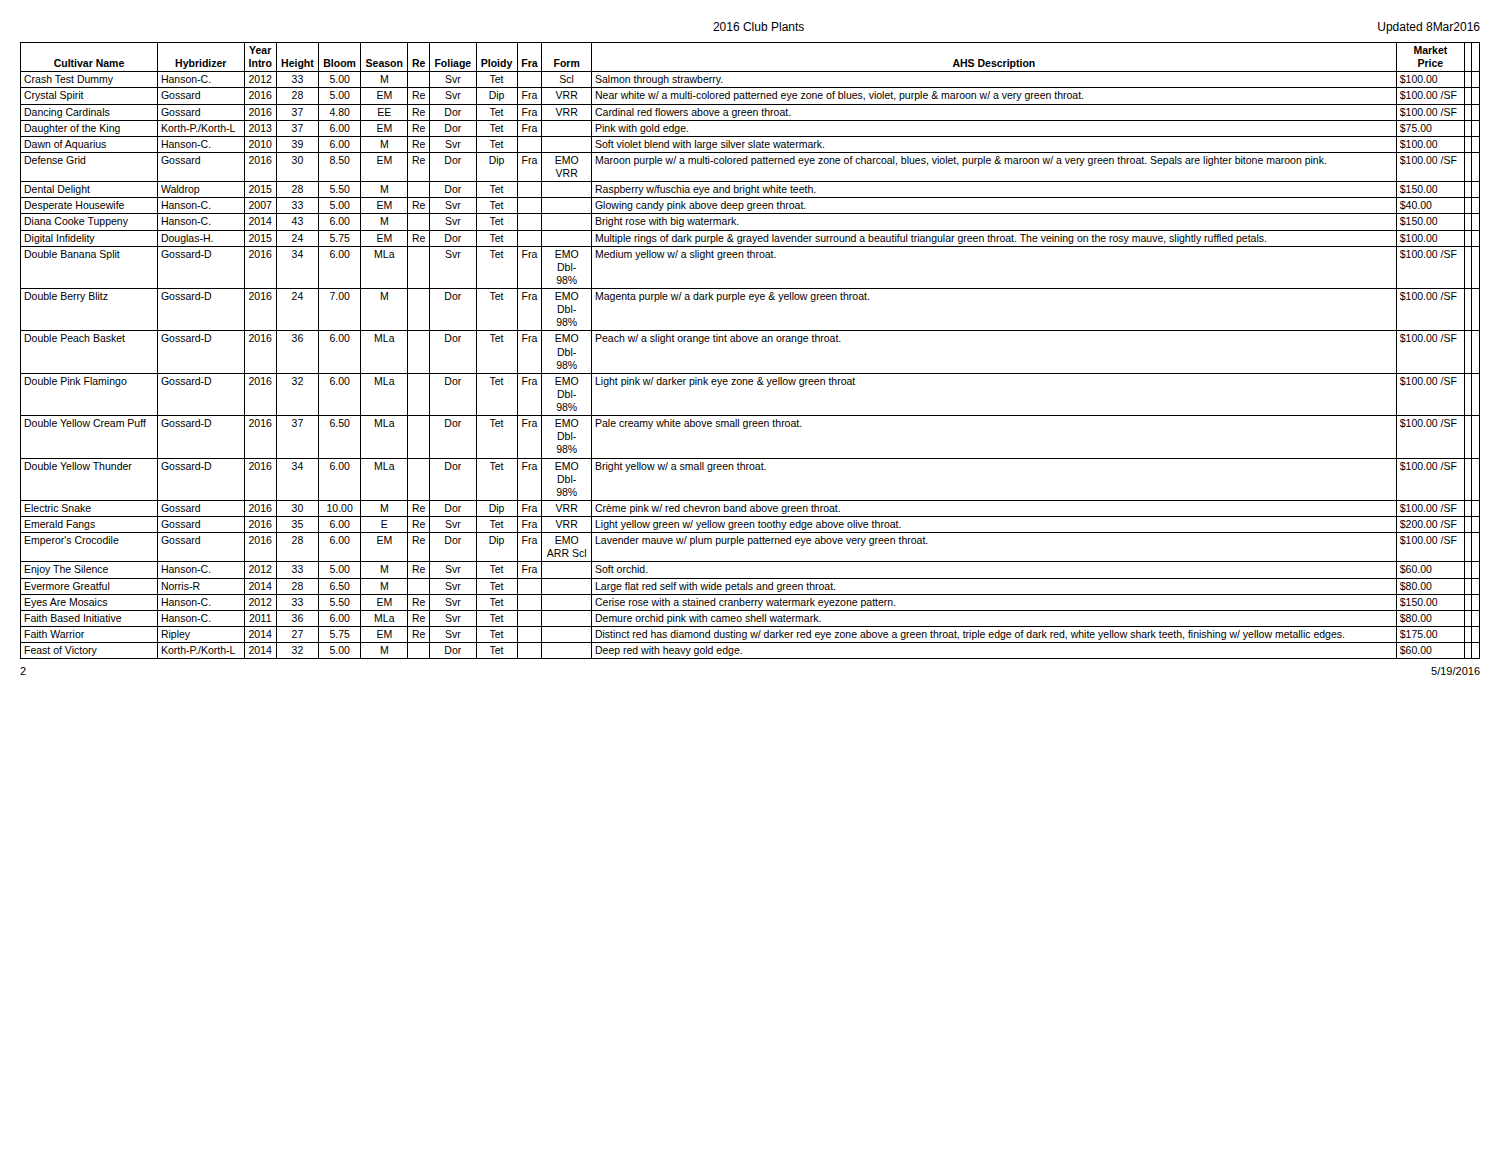2016 Club Plants
Updated 8Mar2016
| Cultivar Name | Hybridizer | Year Intro | Height | Bloom | Season | Re | Foliage | Ploidy | Fra | Form | AHS Description | Market Price | | |
| --- | --- | --- | --- | --- | --- | --- | --- | --- | --- | --- | --- | --- | --- | --- |
| Crash Test Dummy | Hanson-C. | 2012 | 33 | 5.00 | M | | Svr | Tet | | Scl | Salmon through strawberry. | $100.00 | | |
| Crystal Spirit | Gossard | 2016 | 28 | 5.00 | EM | Re | Svr | Dip | Fra | VRR | Near white w/ a multi-colored patterned eye zone of blues, violet, purple & maroon w/ a very green throat. | $100.00 /SF | | |
| Dancing Cardinals | Gossard | 2016 | 37 | 4.80 | EE | Re | Dor | Tet | Fra | VRR | Cardinal red flowers above a green throat. | $100.00 /SF | | |
| Daughter of the King | Korth-P./Korth-L | 2013 | 37 | 6.00 | EM | Re | Dor | Tet | Fra | | Pink with gold edge. | $75.00 | | |
| Dawn of Aquarius | Hanson-C. | 2010 | 39 | 6.00 | M | Re | Svr | Tet | | | Soft violet blend with large silver slate watermark. | $100.00 | | |
| Defense Grid | Gossard | 2016 | 30 | 8.50 | EM | Re | Dor | Dip | Fra | EMO VRR | Maroon purple w/ a multi-colored patterned eye zone of charcoal, blues, violet, purple & maroon w/ a very green throat. Sepals are lighter bitone maroon pink. | $100.00 /SF | | |
| Dental Delight | Waldrop | 2015 | 28 | 5.50 | M | | Dor | Tet | | | Raspberry w/fuschia eye and bright white teeth. | $150.00 | | |
| Desperate Housewife | Hanson-C. | 2007 | 33 | 5.00 | EM | Re | Svr | Tet | | | Glowing candy pink above deep green throat. | $40.00 | | |
| Diana Cooke Tuppeny | Hanson-C. | 2014 | 43 | 6.00 | M | | Svr | Tet | | | Bright rose with big watermark. | $150.00 | | |
| Digital Infidelity | Douglas-H. | 2015 | 24 | 5.75 | EM | Re | Dor | Tet | | | Multiple rings of dark purple & grayed lavender surround a beautiful triangular green throat. The veining on the rosy mauve, slightly ruffled petals. | $100.00 | | |
| Double Banana Split | Gossard-D | 2016 | 34 | 6.00 | MLa | | Svr | Tet | Fra | EMO Dbl- 98% | Medium yellow w/ a slight green throat. | $100.00 /SF | | |
| Double Berry Blitz | Gossard-D | 2016 | 24 | 7.00 | M | | Dor | Tet | Fra | EMO Dbl- 98% | Magenta purple w/ a dark purple eye & yellow green throat. | $100.00 /SF | | |
| Double Peach Basket | Gossard-D | 2016 | 36 | 6.00 | MLa | | Dor | Tet | Fra | EMO Dbl- 98% | Peach w/ a slight orange tint above an orange throat. | $100.00 /SF | | |
| Double Pink Flamingo | Gossard-D | 2016 | 32 | 6.00 | MLa | | Dor | Tet | Fra | EMO Dbl- 98% | Light pink w/ darker pink eye zone & yellow green throat | $100.00 /SF | | |
| Double Yellow Cream Puff | Gossard-D | 2016 | 37 | 6.50 | MLa | | Dor | Tet | Fra | EMO Dbl- 98% | Pale creamy white above small green throat. | $100.00 /SF | | |
| Double Yellow Thunder | Gossard-D | 2016 | 34 | 6.00 | MLa | | Dor | Tet | Fra | EMO Dbl- 98% | Bright yellow w/ a small green throat. | $100.00 /SF | | |
| Electric Snake | Gossard | 2016 | 30 | 10.00 | M | Re | Dor | Dip | Fra | VRR | Crème pink w/ red chevron band above green throat. | $100.00 /SF | | |
| Emerald Fangs | Gossard | 2016 | 35 | 6.00 | E | Re | Svr | Tet | Fra | VRR | Light yellow green w/ yellow green toothy edge above olive throat. | $200.00 /SF | | |
| Emperor's Crocodile | Gossard | 2016 | 28 | 6.00 | EM | Re | Dor | Dip | Fra | EMO ARR Scl | Lavender mauve w/ plum purple patterned eye above very green throat. | $100.00 /SF | | |
| Enjoy The Silence | Hanson-C. | 2012 | 33 | 5.00 | M | Re | Svr | Tet | Fra | | Soft orchid. | $60.00 | | |
| Evermore Greatful | Norris-R | 2014 | 28 | 6.50 | M | | Svr | Tet | | | Large flat red self with wide petals and green throat. | $80.00 | | |
| Eyes Are Mosaics | Hanson-C. | 2012 | 33 | 5.50 | EM | Re | Svr | Tet | | | Cerise rose with a stained cranberry watermark eyezone pattern. | $150.00 | | |
| Faith Based Initiative | Hanson-C. | 2011 | 36 | 6.00 | MLa | Re | Svr | Tet | | | Demure orchid pink with cameo shell watermark. | $80.00 | | |
| Faith Warrior | Ripley | 2014 | 27 | 5.75 | EM | Re | Svr | Tet | | | Distinct red has diamond dusting w/ darker red eye zone above a green throat, triple edge of dark red, white yellow shark teeth, finishing w/ yellow metallic edges. | $175.00 | | |
| Feast of Victory | Korth-P./Korth-L | 2014 | 32 | 5.00 | M | | Dor | Tet | | | Deep red with heavy gold edge. | $60.00 | | |
2
5/19/2016